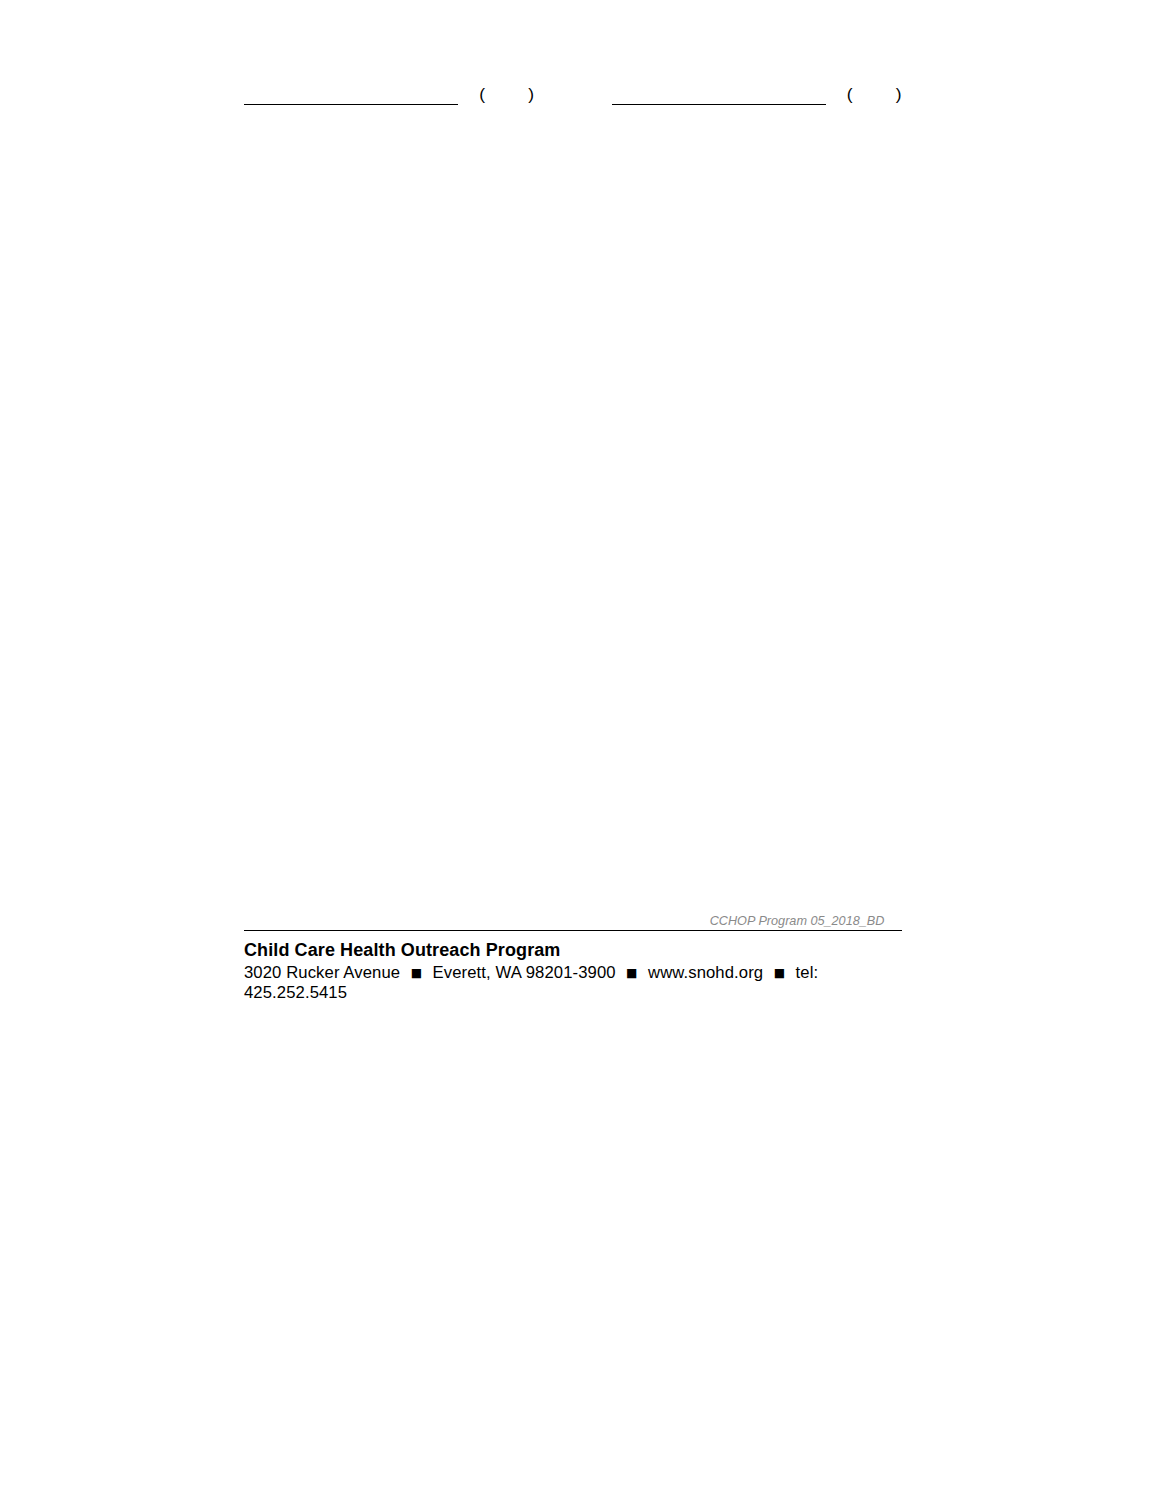() ()
CCHOP Program 05_2018_BD
Child Care Health Outreach Program
3020 Rucker Avenue ■ Everett, WA 98201-3900 ■ www.snohd.org ■ tel: 425.252.5415